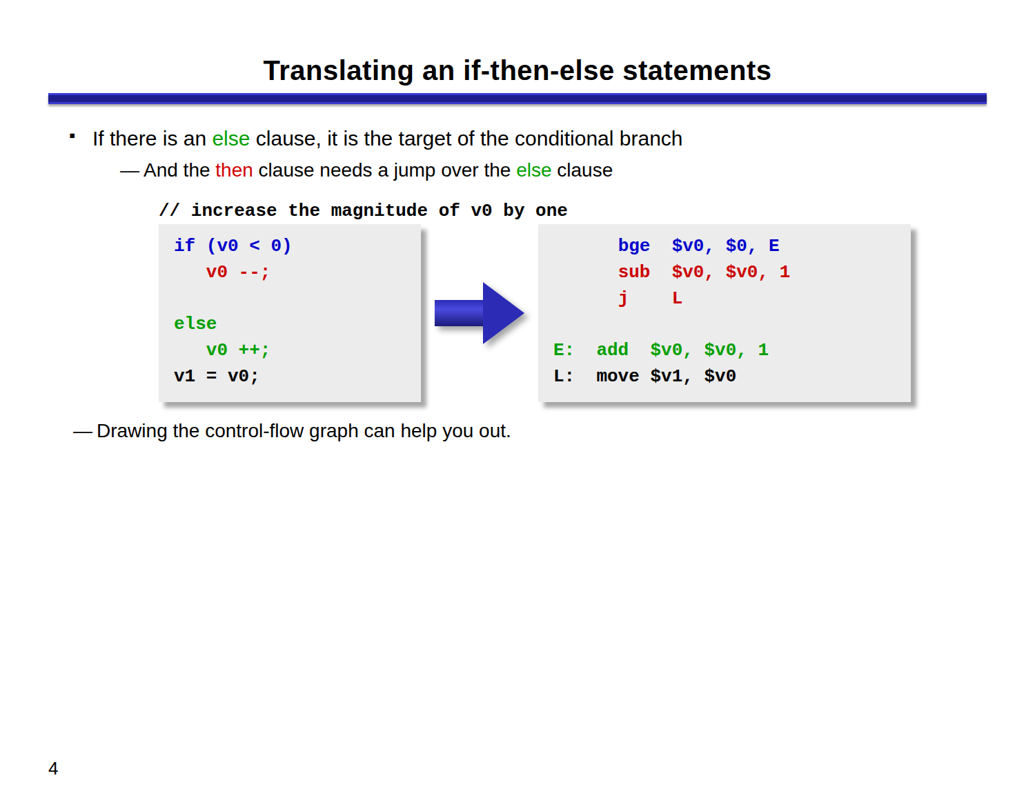Translating an if-then-else statements
If there is an else clause, it is the target of the conditional branch
And the then clause needs a jump over the else clause
// increase the magnitude of v0 by one
if (v0 < 0) v0 --; else v0 ++; v1 = v0;
bge $v0, $0, E sub $v0, $v0, 1 j L E: add $v0, $v0, 1 L: move $v1, $v0
Drawing the control-flow graph can help you out.
4